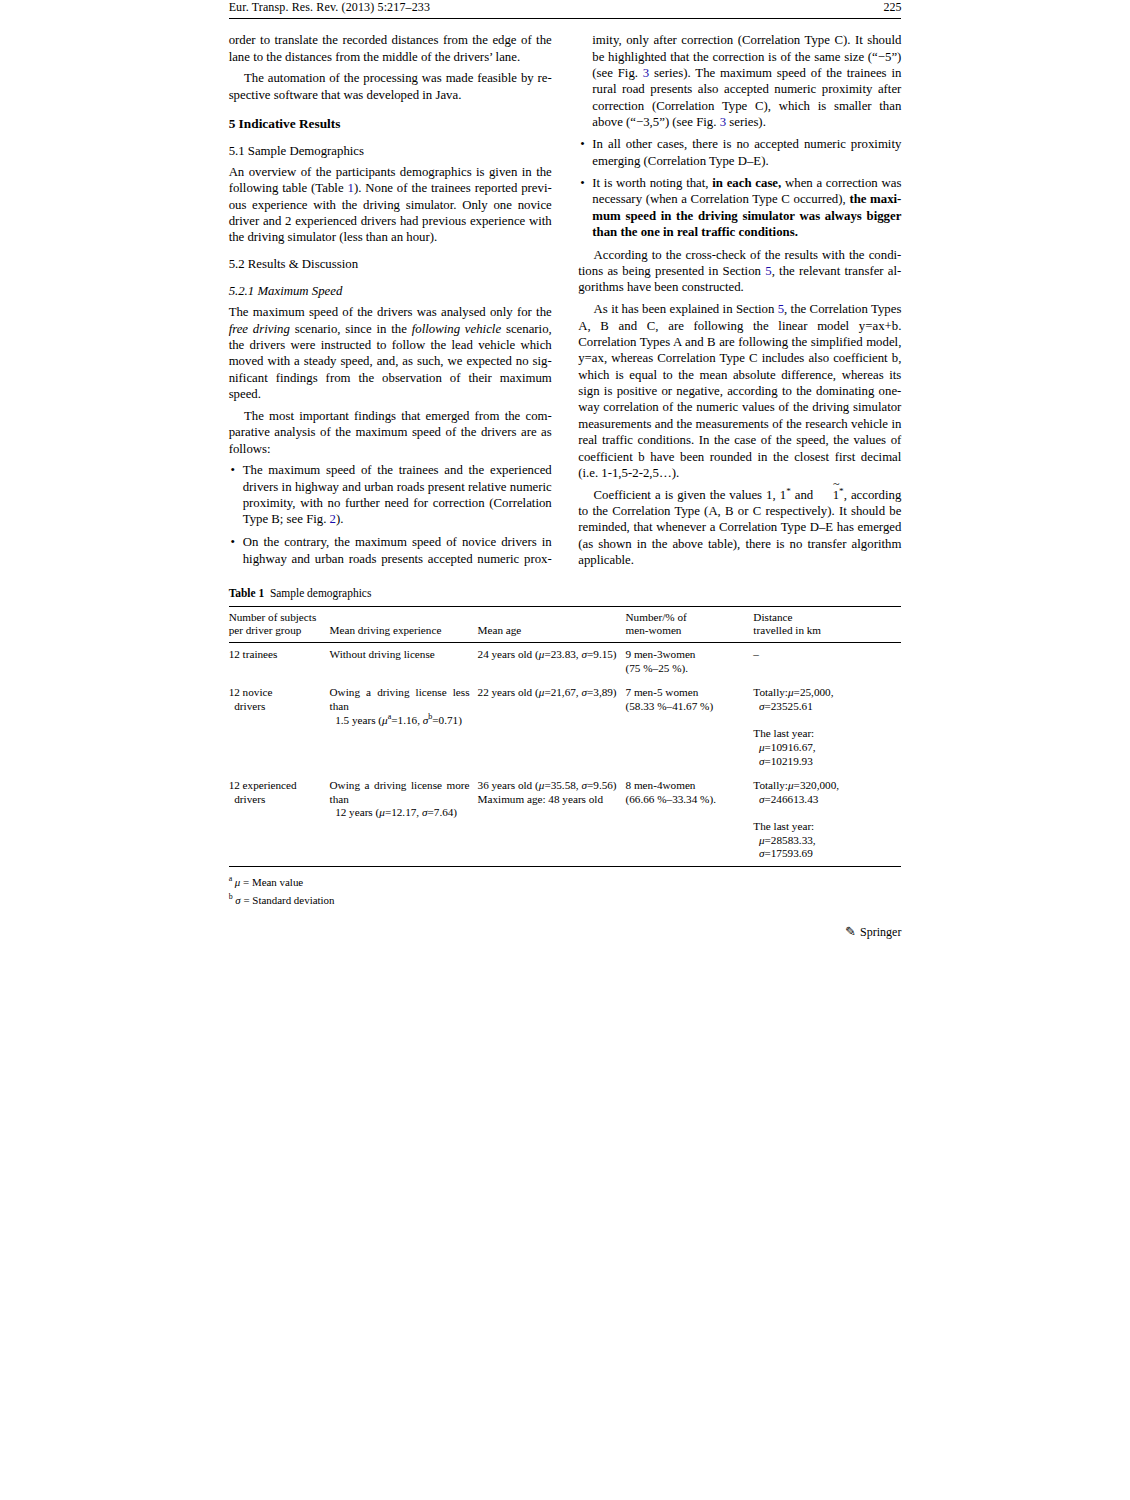Eur. Transp. Res. Rev. (2013) 5:217–233
225
order to translate the recorded distances from the edge of the lane to the distances from the middle of the drivers’ lane.
The automation of the processing was made feasible by respective software that was developed in Java.
5 Indicative Results
5.1 Sample Demographics
An overview of the participants demographics is given in the following table (Table 1). None of the trainees reported previous experience with the driving simulator. Only one novice driver and 2 experienced drivers had previous experience with the driving simulator (less than an hour).
5.2 Results & Discussion
5.2.1 Maximum Speed
The maximum speed of the drivers was analysed only for the free driving scenario, since in the following vehicle scenario, the drivers were instructed to follow the lead vehicle which moved with a steady speed, and, as such, we expected no significant findings from the observation of their maximum speed.
The most important findings that emerged from the comparative analysis of the maximum speed of the drivers are as follows:
The maximum speed of the trainees and the experienced drivers in highway and urban roads present relative numeric proximity, with no further need for correction (Correlation Type B; see Fig. 2).
On the contrary, the maximum speed of novice drivers in highway and urban roads presents accepted numeric proximity, only after correction (Correlation Type C). It should be highlighted that the correction is of the same size (“−5”) (see Fig. 3 series). The maximum speed of the trainees in rural road presents also accepted numeric proximity after correction (Correlation Type C), which is smaller than above (“−3,5”) (see Fig. 3 series).
In all other cases, there is no accepted numeric proximity emerging (Correlation Type D–E).
It is worth noting that, in each case, when a correction was necessary (when a Correlation Type C occurred), the maximum speed in the driving simulator was always bigger than the one in real traffic conditions.
According to the cross-check of the results with the conditions as being presented in Section 5, the relevant transfer algorithms have been constructed.
As it has been explained in Section 5, the Correlation Types A, B and C, are following the linear model y=ax+b. Correlation Types A and B are following the simplified model, y=ax, whereas Correlation Type C includes also coefficient b, which is equal to the mean absolute difference, whereas its sign is positive or negative, according to the dominating one-way correlation of the numeric values of the driving simulator measurements and the measurements of the research vehicle in real traffic conditions. In the case of the speed, the values of coefficient b have been rounded in the closest first decimal (i.e. 1-1,5-2-2,5…).
Coefficient a is given the values 1, 1* and 1*, according to the Correlation Type (A, B or C respectively). It should be reminded, that whenever a Correlation Type D–E has emerged (as shown in the above table), there is no transfer algorithm applicable.
Table 1 Sample demographics
| Number of subjects per driver group | Mean driving experience | Mean age | Number/% of men-women | Distance travelled in km |
| --- | --- | --- | --- | --- |
| 12 trainees | Without driving license | 24 years old ( μ =23.83, σ =9.15) | 9 men-3women (75 %–25 %). | – |
| 12 novice drivers | Owing a driving license less than 1.5 years ( μ a =1.16, σ b =0.71) | 22 years old ( μ =21,67, σ =3,89) | 7 men-5 women (58.33 %–41.67 %) | Totally: μ =25,000, σ =23525.61 The last year: μ =10916.67, σ =10219.93 |
| 12 experienced drivers | Owing a driving license more than 12 years ( μ =12.17, σ =7.64) | 36 years old ( μ =35.58, σ =9.56) Maximum age: 48 years old | 8 men-4women (66.66 %–33.34 %). | Totally: μ =320,000, σ =246613.43 The last year: μ =28583.33, σ =17593.69 |
a μ = Mean value
b σ = Standard deviation
✎Springer